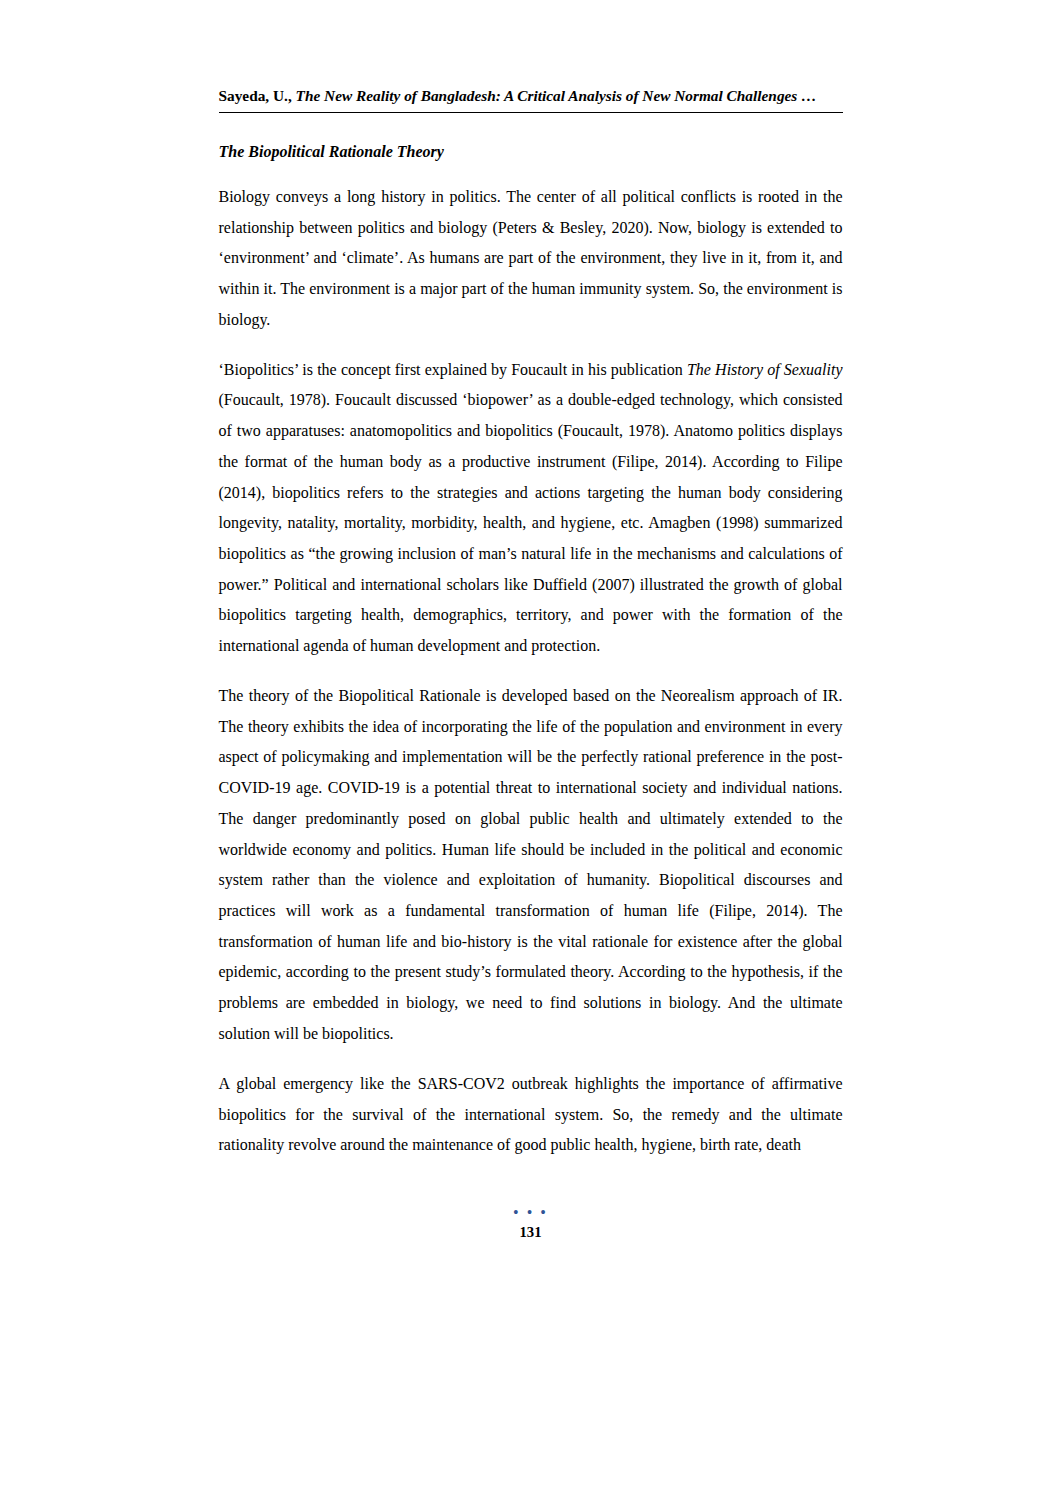Sayeda, U., The New Reality of Bangladesh: A Critical Analysis of New Normal Challenges …
The Biopolitical Rationale Theory
Biology conveys a long history in politics. The center of all political conflicts is rooted in the relationship between politics and biology (Peters & Besley, 2020). Now, biology is extended to ‘environment’ and ‘climate’. As humans are part of the environment, they live in it, from it, and within it. The environment is a major part of the human immunity system. So, the environment is biology.
‘Biopolitics’ is the concept first explained by Foucault in his publication The History of Sexuality (Foucault, 1978). Foucault discussed ‘biopower’ as a double-edged technology, which consisted of two apparatuses: anatomopolitics and biopolitics (Foucault, 1978). Anatomo politics displays the format of the human body as a productive instrument (Filipe, 2014). According to Filipe (2014), biopolitics refers to the strategies and actions targeting the human body considering longevity, natality, mortality, morbidity, health, and hygiene, etc. Amagben (1998) summarized biopolitics as “the growing inclusion of man’s natural life in the mechanisms and calculations of power.” Political and international scholars like Duffield (2007) illustrated the growth of global biopolitics targeting health, demographics, territory, and power with the formation of the international agenda of human development and protection.
The theory of the Biopolitical Rationale is developed based on the Neorealism approach of IR. The theory exhibits the idea of incorporating the life of the population and environment in every aspect of policymaking and implementation will be the perfectly rational preference in the post-COVID-19 age. COVID-19 is a potential threat to international society and individual nations. The danger predominantly posed on global public health and ultimately extended to the worldwide economy and politics. Human life should be included in the political and economic system rather than the violence and exploitation of humanity. Biopolitical discourses and practices will work as a fundamental transformation of human life (Filipe, 2014). The transformation of human life and bio-history is the vital rationale for existence after the global epidemic, according to the present study’s formulated theory. According to the hypothesis, if the problems are embedded in biology, we need to find solutions in biology. And the ultimate solution will be biopolitics.
A global emergency like the SARS-COV2 outbreak highlights the importance of affirmative biopolitics for the survival of the international system. So, the remedy and the ultimate rationality revolve around the maintenance of good public health, hygiene, birth rate, death
• • •
131